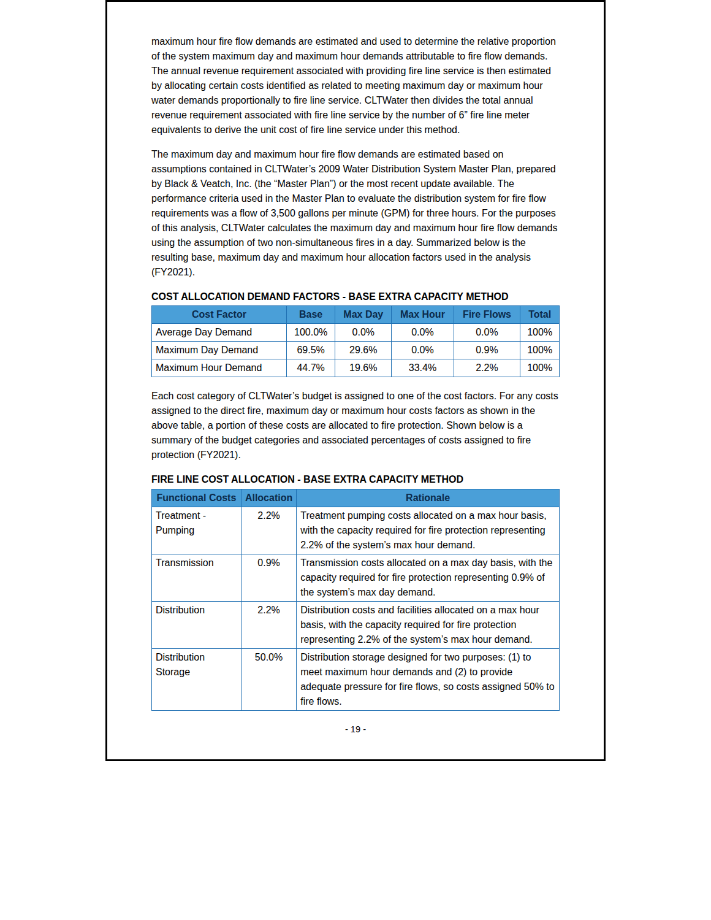maximum hour fire flow demands are estimated and used to determine the relative proportion of the system maximum day and maximum hour demands attributable to fire flow demands. The annual revenue requirement associated with providing fire line service is then estimated by allocating certain costs identified as related to meeting maximum day or maximum hour water demands proportionally to fire line service. CLTWater then divides the total annual revenue requirement associated with fire line service by the number of 6” fire line meter equivalents to derive the unit cost of fire line service under this method.
The maximum day and maximum hour fire flow demands are estimated based on assumptions contained in CLTWater’s 2009 Water Distribution System Master Plan, prepared by Black & Veatch, Inc. (the “Master Plan”) or the most recent update available. The performance criteria used in the Master Plan to evaluate the distribution system for fire flow requirements was a flow of 3,500 gallons per minute (GPM) for three hours. For the purposes of this analysis, CLTWater calculates the maximum day and maximum hour fire flow demands using the assumption of two non-simultaneous fires in a day. Summarized below is the resulting base, maximum day and maximum hour allocation factors used in the analysis (FY2021).
COST ALLOCATION DEMAND FACTORS - BASE EXTRA CAPACITY METHOD
| Cost Factor | Base | Max Day | Max Hour | Fire Flows | Total |
| --- | --- | --- | --- | --- | --- |
| Average Day Demand | 100.0% | 0.0% | 0.0% | 0.0% | 100% |
| Maximum Day Demand | 69.5% | 29.6% | 0.0% | 0.9% | 100% |
| Maximum Hour Demand | 44.7% | 19.6% | 33.4% | 2.2% | 100% |
Each cost category of CLTWater’s budget is assigned to one of the cost factors. For any costs assigned to the direct fire, maximum day or maximum hour costs factors as shown in the above table, a portion of these costs are allocated to fire protection. Shown below is a summary of the budget categories and associated percentages of costs assigned to fire protection (FY2021).
FIRE LINE COST ALLOCATION - BASE EXTRA CAPACITY METHOD
| Functional Costs | Allocation | Rationale |
| --- | --- | --- |
| Treatment - Pumping | 2.2% | Treatment pumping costs allocated on a max hour basis, with the capacity required for fire protection representing 2.2% of the system’s max hour demand. |
| Transmission | 0.9% | Transmission costs allocated on a max day basis, with the capacity required for fire protection representing 0.9% of the system’s max day demand. |
| Distribution | 2.2% | Distribution costs and facilities allocated on a max hour basis, with the capacity required for fire protection representing 2.2% of the system’s max hour demand. |
| Distribution Storage | 50.0% | Distribution storage designed for two purposes: (1) to meet maximum hour demands and (2) to provide adequate pressure for fire flows, so costs assigned 50% to fire flows. |
- 19 -